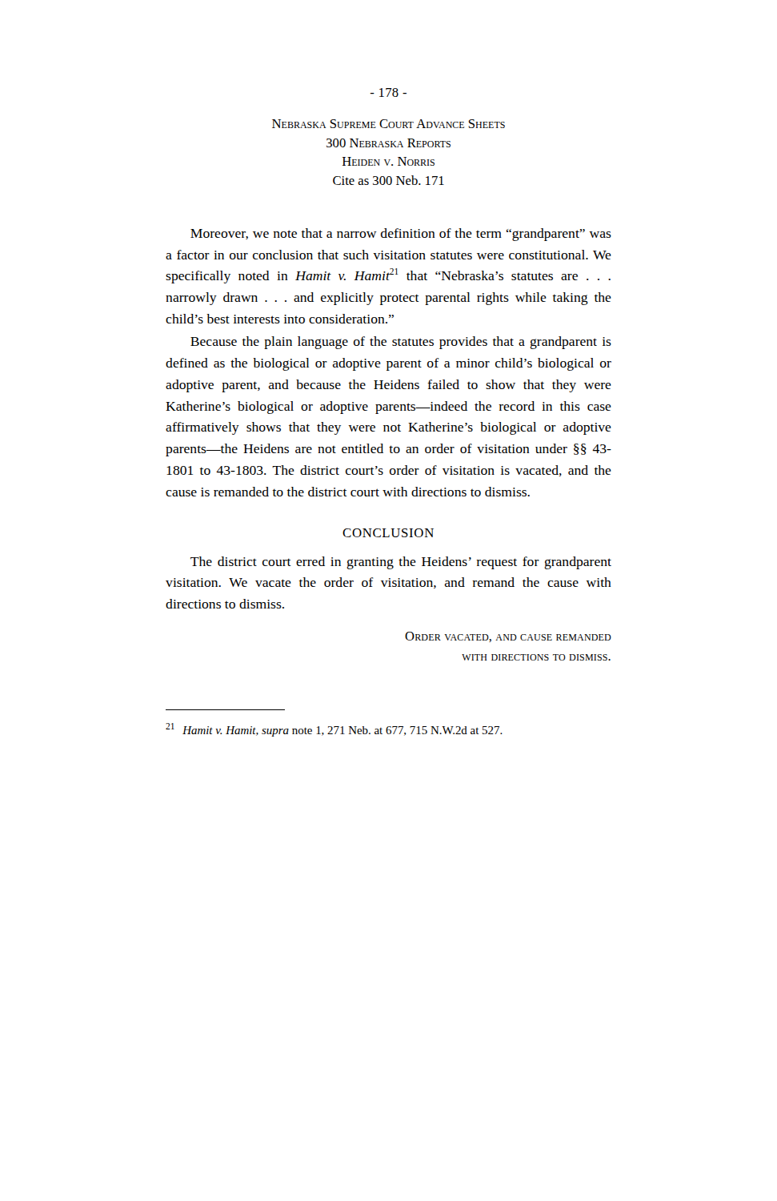- 178 -
Nebraska Supreme Court Advance Sheets
300 Nebraska Reports
Heiden v. Norris
Cite as 300 Neb. 171
Moreover, we note that a narrow definition of the term “grandparent” was a factor in our conclusion that such visitation statutes were constitutional. We specifically noted in Hamit v. Hamit21 that “Nebraska’s statutes are . . . narrowly drawn . . . and explicitly protect parental rights while taking the child’s best interests into consideration.”
Because the plain language of the statutes provides that a grandparent is defined as the biological or adoptive parent of a minor child’s biological or adoptive parent, and because the Heidens failed to show that they were Katherine’s biological or adoptive parents—indeed the record in this case affirmatively shows that they were not Katherine’s biological or adoptive parents—the Heidens are not entitled to an order of visitation under §§ 43-1801 to 43-1803. The district court’s order of visitation is vacated, and the cause is remanded to the district court with directions to dismiss.
CONCLUSION
The district court erred in granting the Heidens’ request for grandparent visitation. We vacate the order of visitation, and remand the cause with directions to dismiss.
Order vacated, and cause remanded
with directions to dismiss.
21 Hamit v. Hamit, supra note 1, 271 Neb. at 677, 715 N.W.2d at 527.